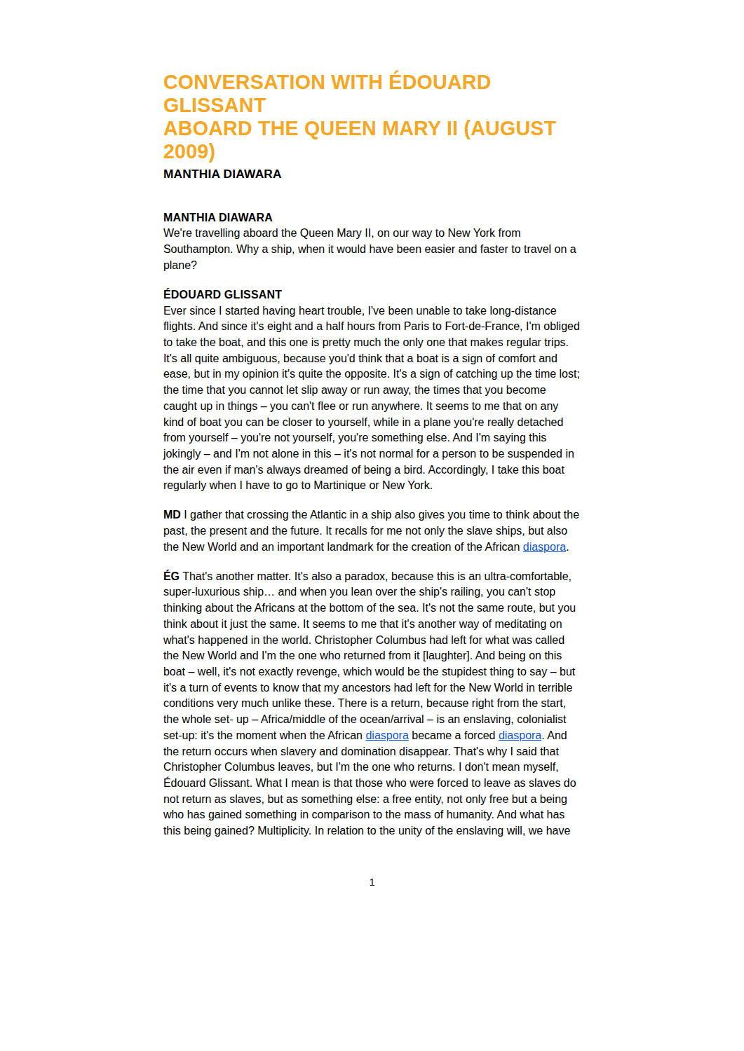CONVERSATION WITH ÉDOUARD GLISSANT
ABOARD THE QUEEN MARY II (AUGUST 2009)
MANTHIA DIAWARA
MANTHIA DIAWARA
We're travelling aboard the Queen Mary II, on our way to New York from Southampton. Why a ship, when it would have been easier and faster to travel on a plane?
ÉDOUARD GLISSANT
Ever since I started having heart trouble, I've been unable to take long-distance flights. And since it's eight and a half hours from Paris to Fort-de-France, I'm obliged to take the boat, and this one is pretty much the only one that makes regular trips. It's all quite ambiguous, because you'd think that a boat is a sign of comfort and ease, but in my opinion it's quite the opposite. It's a sign of catching up the time lost; the time that you cannot let slip away or run away, the times that you become caught up in things – you can't flee or run anywhere. It seems to me that on any kind of boat you can be closer to yourself, while in a plane you're really detached from yourself – you're not yourself, you're something else. And I'm saying this jokingly – and I'm not alone in this – it's not normal for a person to be suspended in the air even if man's always dreamed of being a bird. Accordingly, I take this boat regularly when I have to go to Martinique or New York.
MD I gather that crossing the Atlantic in a ship also gives you time to think about the past, the present and the future. It recalls for me not only the slave ships, but also the New World and an important landmark for the creation of the African diaspora.
ÉG That's another matter. It's also a paradox, because this is an ultra-comfortable, super-luxurious ship… and when you lean over the ship's railing, you can't stop thinking about the Africans at the bottom of the sea. It's not the same route, but you think about it just the same. It seems to me that it's another way of meditating on what's happened in the world. Christopher Columbus had left for what was called the New World and I'm the one who returned from it [laughter]. And being on this boat – well, it's not exactly revenge, which would be the stupidest thing to say – but it's a turn of events to know that my ancestors had left for the New World in terrible conditions very much unlike these. There is a return, because right from the start, the whole set- up – Africa/middle of the ocean/arrival – is an enslaving, colonialist set-up: it's the moment when the African diaspora became a forced diaspora. And the return occurs when slavery and domination disappear. That's why I said that Christopher Columbus leaves, but I'm the one who returns. I don't mean myself, Édouard Glissant. What I mean is that those who were forced to leave as slaves do not return as slaves, but as something else: a free entity, not only free but a being who has gained something in comparison to the mass of humanity. And what has this being gained? Multiplicity. In relation to the unity of the enslaving will, we have
1